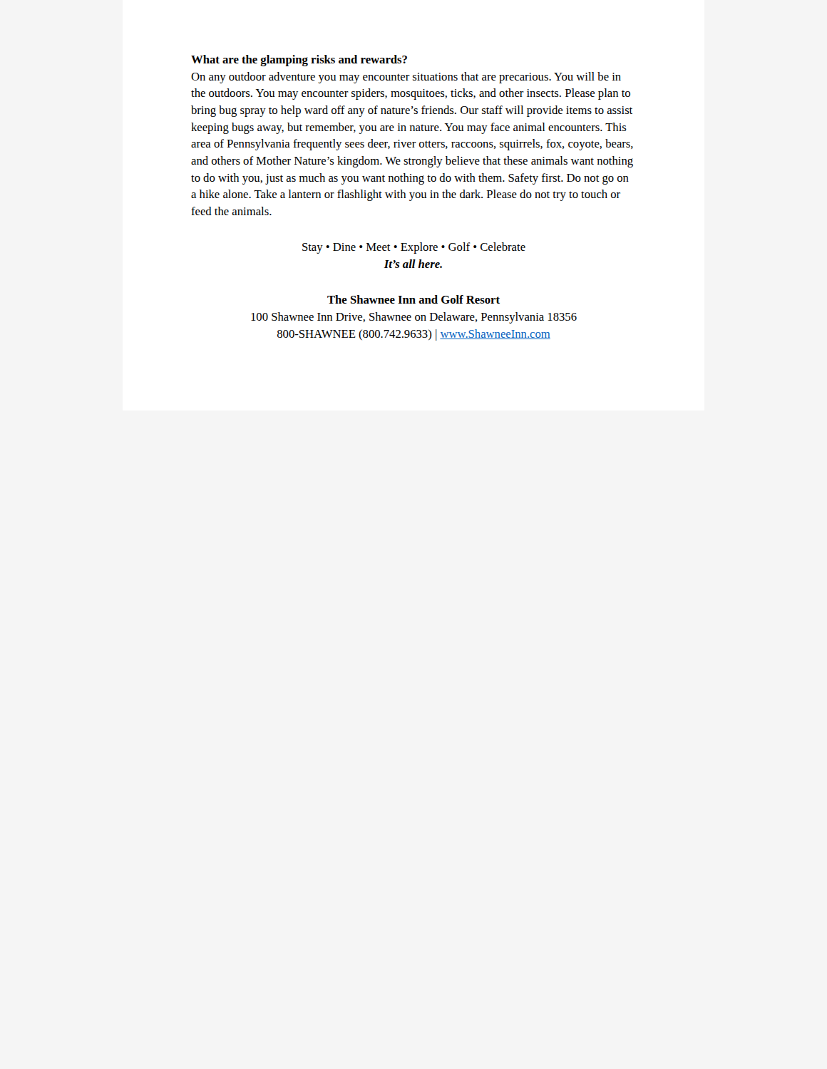What are the glamping risks and rewards?
On any outdoor adventure you may encounter situations that are precarious. You will be in the outdoors. You may encounter spiders, mosquitoes, ticks, and other insects. Please plan to bring bug spray to help ward off any of nature’s friends. Our staff will provide items to assist keeping bugs away, but remember, you are in nature. You may face animal encounters. This area of Pennsylvania frequently sees deer, river otters, raccoons, squirrels, fox, coyote, bears, and others of Mother Nature’s kingdom. We strongly believe that these animals want nothing to do with you, just as much as you want nothing to do with them. Safety first. Do not go on a hike alone. Take a lantern or flashlight with you in the dark. Please do not try to touch or feed the animals.
Stay • Dine • Meet • Explore • Golf • Celebrate
It’s all here.
The Shawnee Inn and Golf Resort
100 Shawnee Inn Drive, Shawnee on Delaware, Pennsylvania 18356
800-SHAWNEE (800.742.9633) | www.ShawneeInn.com